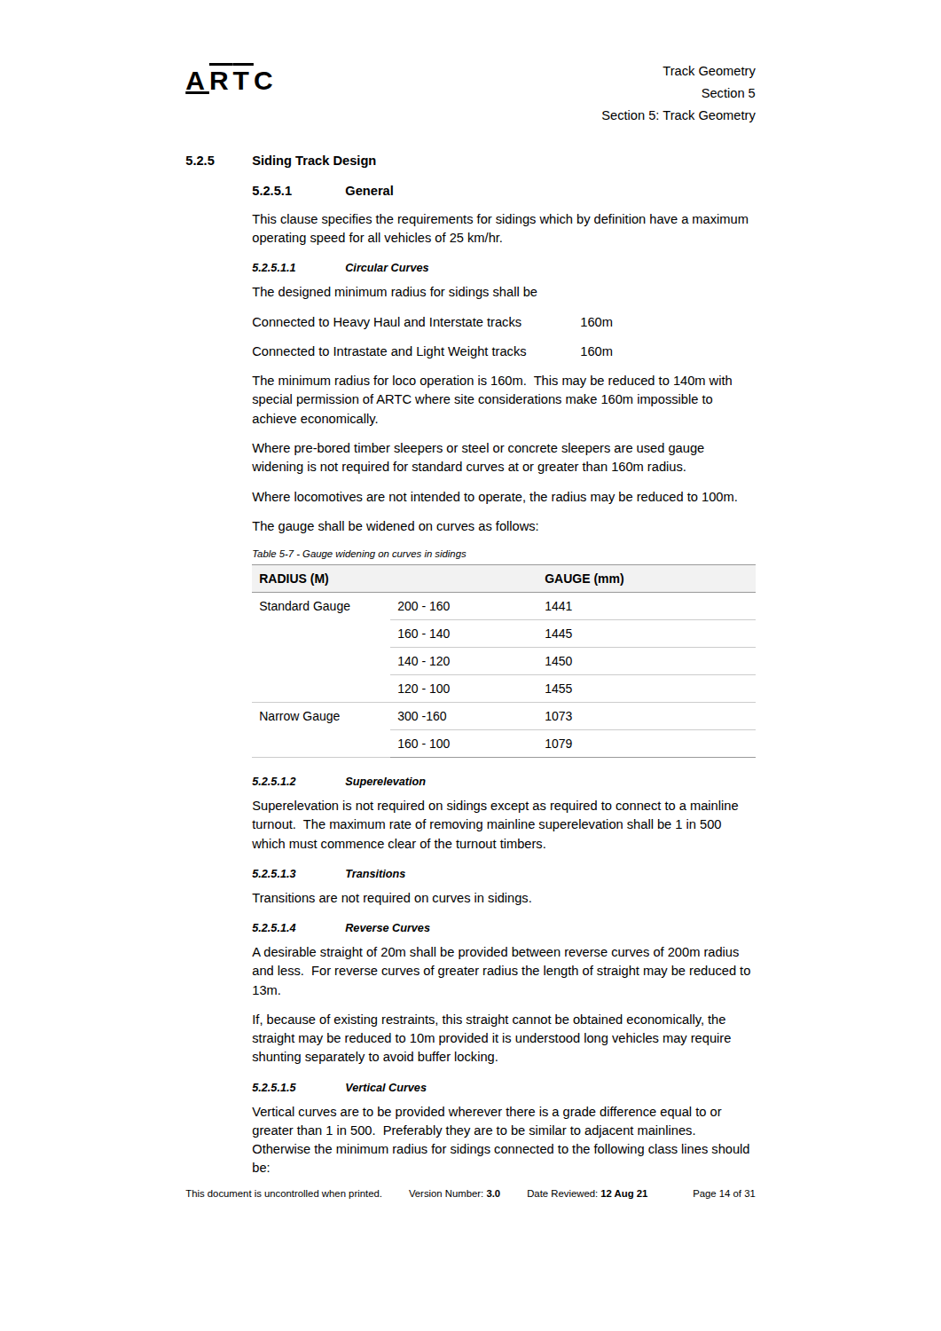ARTC
Track Geometry
Section 5
Section 5: Track Geometry
5.2.5 Siding Track Design
5.2.5.1 General
This clause specifies the requirements for sidings which by definition have a maximum operating speed for all vehicles of 25 km/hr.
5.2.5.1.1 Circular Curves
The designed minimum radius for sidings shall be
Connected to Heavy Haul and Interstate tracks 160m
Connected to Intrastate and Light Weight tracks 160m
The minimum radius for loco operation is 160m. This may be reduced to 140m with special permission of ARTC where site considerations make 160m impossible to achieve economically.
Where pre-bored timber sleepers or steel or concrete sleepers are used gauge widening is not required for standard curves at or greater than 160m radius.
Where locomotives are not intended to operate, the radius may be reduced to 100m.
The gauge shall be widened on curves as follows:
Table 5-7 - Gauge widening on curves in sidings
| RADIUS (M) | GAUGE (mm) |
| --- | --- |
| Standard Gauge | 200 - 160 | 1441 |
| 160 - 140 | 1445 |
| 140 - 120 | 1450 |
| 120 - 100 | 1455 |
| Narrow Gauge | 300 -160 | 1073 |
| 160 - 100 | 1079 |
5.2.5.1.2 Superelevation
Superelevation is not required on sidings except as required to connect to a mainline turnout. The maximum rate of removing mainline superelevation shall be 1 in 500 which must commence clear of the turnout timbers.
5.2.5.1.3 Transitions
Transitions are not required on curves in sidings.
5.2.5.1.4 Reverse Curves
A desirable straight of 20m shall be provided between reverse curves of 200m radius and less. For reverse curves of greater radius the length of straight may be reduced to 13m.
If, because of existing restraints, this straight cannot be obtained economically, the straight may be reduced to 10m provided it is understood long vehicles may require shunting separately to avoid buffer locking.
5.2.5.1.5 Vertical Curves
Vertical curves are to be provided wherever there is a grade difference equal to or greater than 1 in 500. Preferably they are to be similar to adjacent mainlines. Otherwise the minimum radius for sidings connected to the following class lines should be:
This document is uncontrolled when printed. Version Number: 3.0 Date Reviewed: 12 Aug 21 Page 14 of 31